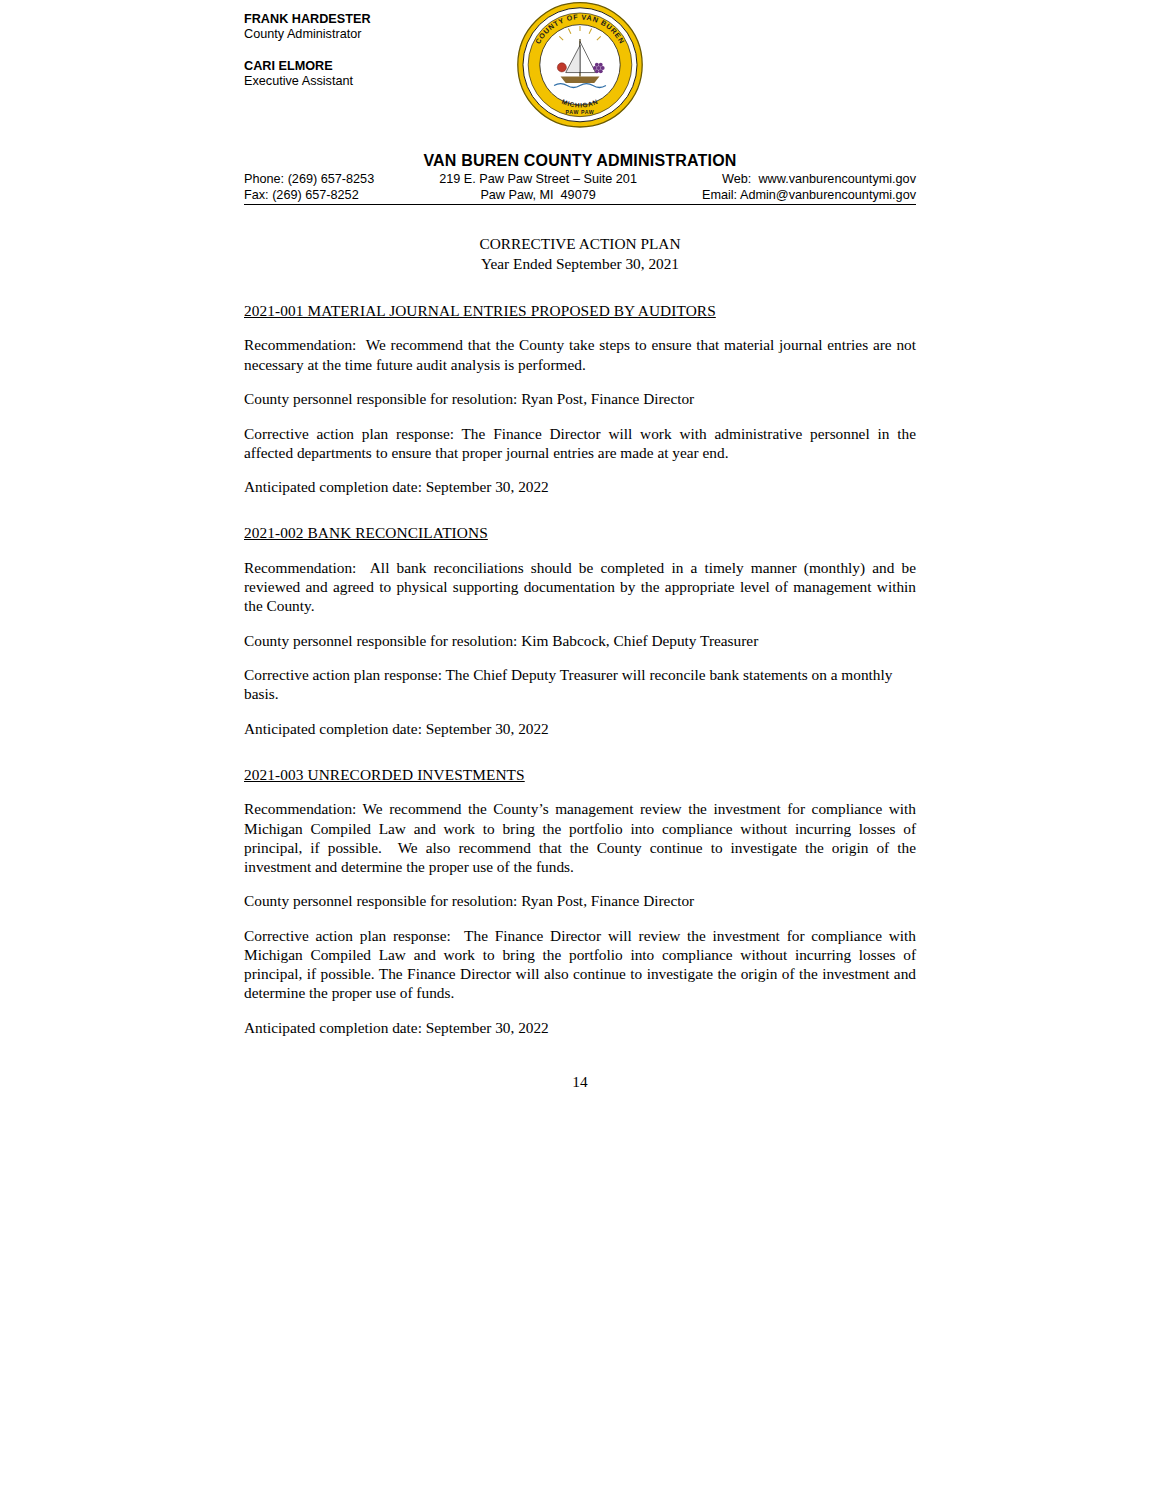FRANK HARDESTER
County Administrator
CARI ELMORE
Executive Assistant
COUNTY OF VAN BUREN MICHIGAN PAW PAW
VAN BUREN COUNTY ADMINISTRATION
Phone: (269) 657-8253
Fax: (269) 657-8252
219 E. Paw Paw Street – Suite 201
Paw Paw, MI 49079
Web: www.vanburencountymi.gov
Email: Admin@vanburencountymi.gov
CORRECTIVE ACTION PLAN
Year Ended September 30, 2021
2021-001 MATERIAL JOURNAL ENTRIES PROPOSED BY AUDITORS
Recommendation: We recommend that the County take steps to ensure that material journal entries are not necessary at the time future audit analysis is performed.
County personnel responsible for resolution: Ryan Post, Finance Director
Corrective action plan response: The Finance Director will work with administrative personnel in the affected departments to ensure that proper journal entries are made at year end.
Anticipated completion date: September 30, 2022
2021-002 BANK RECONCILATIONS
Recommendation: All bank reconciliations should be completed in a timely manner (monthly) and be reviewed and agreed to physical supporting documentation by the appropriate level of management within the County.
County personnel responsible for resolution: Kim Babcock, Chief Deputy Treasurer
Corrective action plan response: The Chief Deputy Treasurer will reconcile bank statements on a monthly basis.
Anticipated completion date: September 30, 2022
2021-003 UNRECORDED INVESTMENTS
Recommendation: We recommend the County’s management review the investment for compliance with Michigan Compiled Law and work to bring the portfolio into compliance without incurring losses of principal, if possible. We also recommend that the County continue to investigate the origin of the investment and determine the proper use of the funds.
County personnel responsible for resolution: Ryan Post, Finance Director
Corrective action plan response: The Finance Director will review the investment for compliance with Michigan Compiled Law and work to bring the portfolio into compliance without incurring losses of principal, if possible. The Finance Director will also continue to investigate the origin of the investment and determine the proper use of funds.
Anticipated completion date: September 30, 2022
14